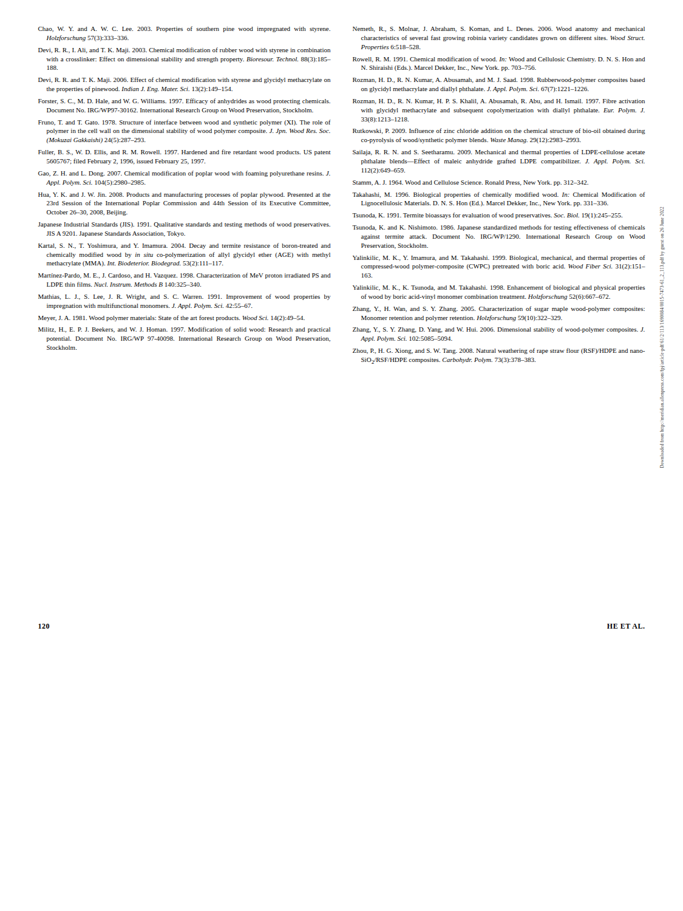Downloaded from http://meridian.allenpress.com/fpj/article-pdf/61/2/113/1690084/0015-7473-61_2_113.pdf by guest on 26 June 2022
Chao, W. Y. and A. W. C. Lee. 2003. Properties of southern pine wood impregnated with styrene. Holzforschung 57(3):333–336.
Devi, R. R., I. Ali, and T. K. Maji. 2003. Chemical modification of rubber wood with styrene in combination with a crosslinker: Effect on dimensional stability and strength property. Bioresour. Technol. 88(3):185–188.
Devi, R. R. and T. K. Maji. 2006. Effect of chemical modification with styrene and glycidyl methacrylate on the properties of pinewood. Indian J. Eng. Mater. Sci. 13(2):149–154.
Forster, S. C., M. D. Hale, and W. G. Williams. 1997. Efficacy of anhydrides as wood protecting chemicals. Document No. IRG/WP97-30162. International Research Group on Wood Preservation, Stockholm.
Fruno, T. and T. Gato. 1978. Structure of interface between wood and synthetic polymer (XI). The role of polymer in the cell wall on the dimensional stability of wood polymer composite. J. Jpn. Wood Res. Soc. (Mokuzai Gakkaishi) 24(5):287–293.
Fuller, B. S., W. D. Ellis, and R. M. Rowell. 1997. Hardened and fire retardant wood products. US patent 5605767; filed February 2, 1996, issued February 25, 1997.
Gao, Z. H. and L. Dong. 2007. Chemical modification of poplar wood with foaming polyurethane resins. J. Appl. Polym. Sci. 104(5):2980–2985.
Hua, Y. K. and J. W. Jin. 2008. Products and manufacturing processes of poplar plywood. Presented at the 23rd Session of the International Poplar Commission and 44th Session of its Executive Committee, October 26–30, 2008, Beijing.
Japanese Industrial Standards (JIS). 1991. Qualitative standards and testing methods of wood preservatives. JIS A 9201. Japanese Standards Association, Tokyo.
Kartal, S. N., T. Yoshimura, and Y. Imamura. 2004. Decay and termite resistance of boron-treated and chemically modified wood by in situ co-polymerization of allyl glycidyl ether (AGE) with methyl methacrylate (MMA). Int. Biodeterior. Biodegrad. 53(2):111–117.
Martínez-Pardo, M. E., J. Cardoso, and H. Vazquez. 1998. Characterization of MeV proton irradiated PS and LDPE thin films. Nucl. Instrum. Methods B 140:325–340.
Mathias, L. J., S. Lee, J. R. Wright, and S. C. Warren. 1991. Improvement of wood properties by impregnation with multifunctional monomers. J. Appl. Polym. Sci. 42:55–67.
Meyer, J. A. 1981. Wood polymer materials: State of the art forest products. Wood Sci. 14(2):49–54.
Militz, H., E. P. J. Beekers, and W. J. Homan. 1997. Modification of solid wood: Research and practical potential. Document No. IRG/WP 97-40098. International Research Group on Wood Preservation, Stockholm.
Nemeth, R., S. Molnar, J. Abraham, S. Koman, and L. Denes. 2006. Wood anatomy and mechanical characteristics of several fast growing robinia variety candidates grown on different sites. Wood Struct. Properties 6:518–528.
Rowell, R. M. 1991. Chemical modification of wood. In: Wood and Cellulosic Chemistry. D. N. S. Hon and N. Shiraishi (Eds.). Marcel Dekker, Inc., New York. pp. 703–756.
Rozman, H. D., R. N. Kumar, A. Abusamah, and M. J. Saad. 1998. Rubberwood-polymer composites based on glycidyl methacrylate and diallyl phthalate. J. Appl. Polym. Sci. 67(7):1221–1226.
Rozman, H. D., R. N. Kumar, H. P. S. Khalil, A. Abusamah, R. Abu, and H. Ismail. 1997. Fibre activation with glycidyl methacrylate and subsequent copolymerization with diallyl phthalate. Eur. Polym. J. 33(8):1213–1218.
Rutkowski, P. 2009. Influence of zinc chloride addition on the chemical structure of bio-oil obtained during co-pyrolysis of wood/synthetic polymer blends. Waste Manag. 29(12):2983–2993.
Sailaja, R. R. N. and S. Seetharamu. 2009. Mechanical and thermal properties of LDPE-cellulose acetate phthalate blends—Effect of maleic anhydride grafted LDPE compatibilizer. J. Appl. Polym. Sci. 112(2):649–659.
Stamm, A. J. 1964. Wood and Cellulose Science. Ronald Press, New York. pp. 312–342.
Takahashi, M. 1996. Biological properties of chemically modified wood. In: Chemical Modification of Lignocellulosic Materials. D. N. S. Hon (Ed.). Marcel Dekker, Inc., New York. pp. 331–336.
Tsunoda, K. 1991. Termite bioassays for evaluation of wood preservatives. Soc. Biol. 19(1):245–255.
Tsunoda, K. and K. Nishimoto. 1986. Japanese standardized methods for testing effectiveness of chemicals against termite attack. Document No. IRG/WP/1290. International Research Group on Wood Preservation, Stockholm.
Yalinkilic, M. K., Y. Imamura, and M. Takahashi. 1999. Biological, mechanical, and thermal properties of compressed-wood polymer-composite (CWPC) pretreated with boric acid. Wood Fiber Sci. 31(2):151–163.
Yalinkilic, M. K., K. Tsunoda, and M. Takahashi. 1998. Enhancement of biological and physical properties of wood by boric acid-vinyl monomer combination treatment. Holzforschung 52(6):667–672.
Zhang, Y., H. Wan, and S. Y. Zhang. 2005. Characterization of sugar maple wood-polymer composites: Monomer retention and polymer retention. Holzforschung 59(10):322–329.
Zhang, Y., S. Y. Zhang, D. Yang, and W. Hui. 2006. Dimensional stability of wood-polymer composites. J. Appl. Polym. Sci. 102:5085–5094.
Zhou, P., H. G. Xiong, and S. W. Tang. 2008. Natural weathering of rape straw flour (RSF)/HDPE and nano-SiO2/RSF/HDPE composites. Carbohydr. Polym. 73(3):378–383.
120 HE ET AL.